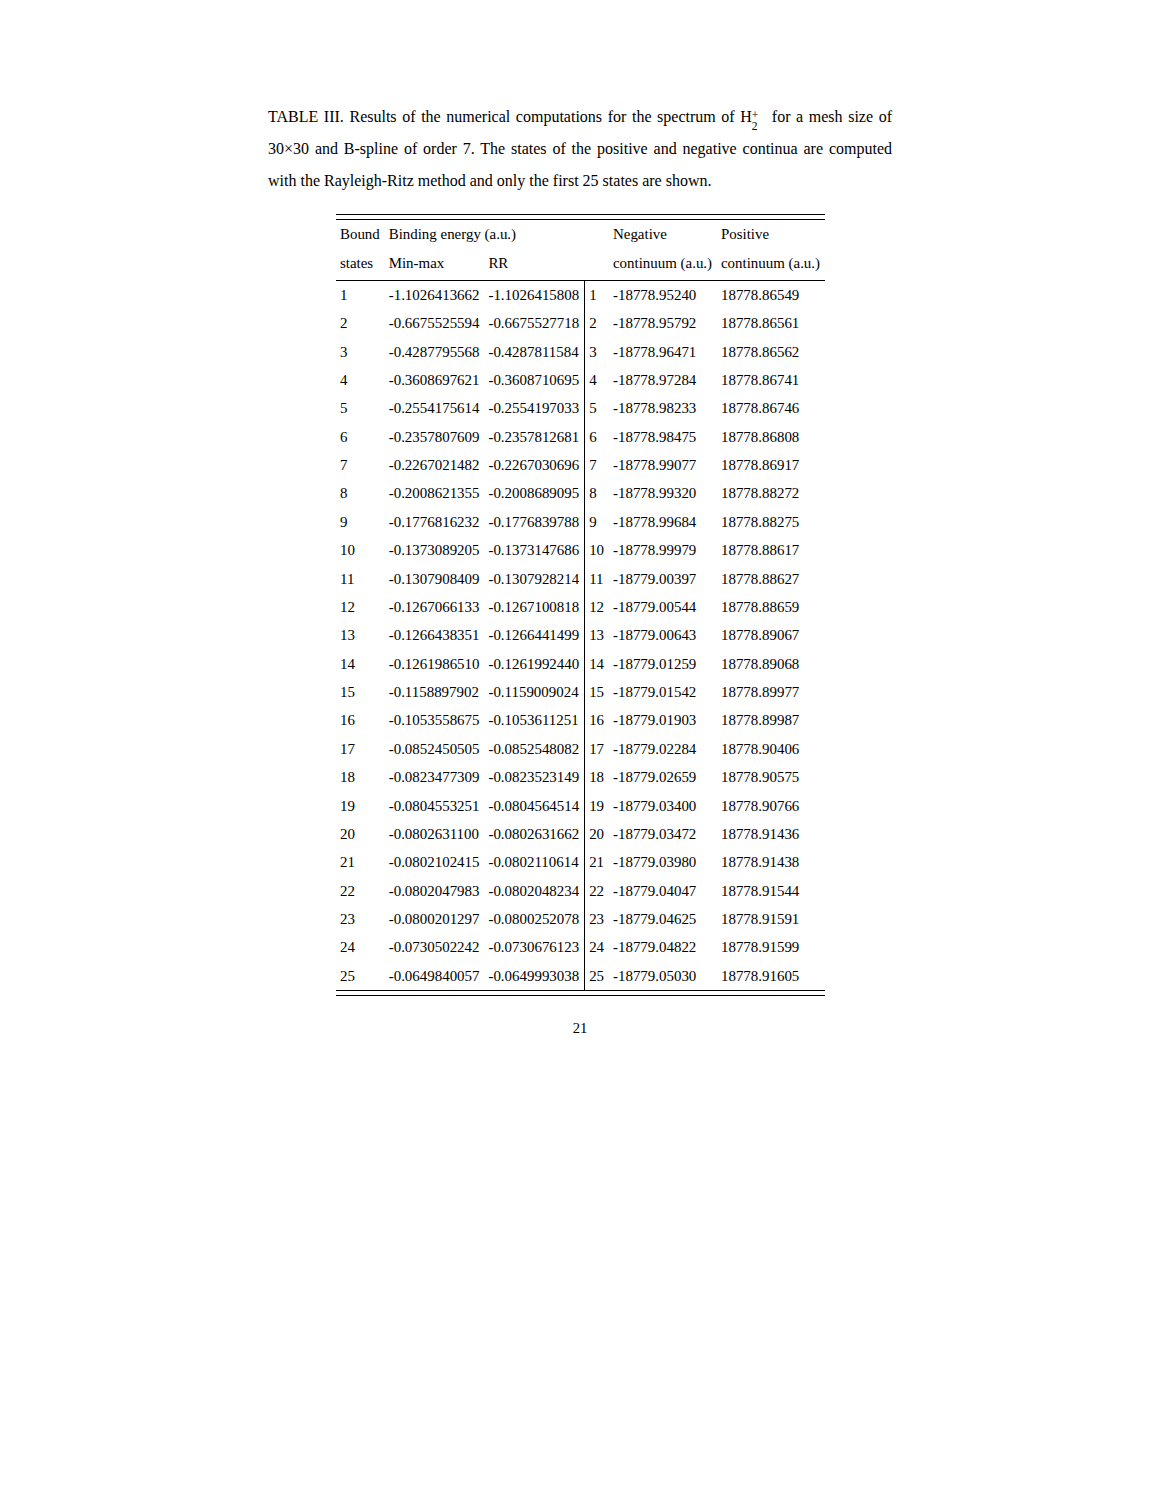TABLE III. Results of the numerical computations for the spectrum of H+2 for a mesh size of 30×30 and B-spline of order 7. The states of the positive and negative continua are computed with the Rayleigh-Ritz method and only the first 25 states are shown.
| Bound | Binding energy (a.u.) | | Negative | Positive |
| --- | --- | --- | --- | --- |
| states | Min-max | RR | | continuum (a.u.) | continuum (a.u.) |
| 1 | -1.1026413662 | -1.1026415808 | 1 | -18778.95240 | 18778.86549 |
| 2 | -0.6675525594 | -0.6675527718 | 2 | -18778.95792 | 18778.86561 |
| 3 | -0.4287795568 | -0.4287811584 | 3 | -18778.96471 | 18778.86562 |
| 4 | -0.3608697621 | -0.3608710695 | 4 | -18778.97284 | 18778.86741 |
| 5 | -0.2554175614 | -0.2554197033 | 5 | -18778.98233 | 18778.86746 |
| 6 | -0.2357807609 | -0.2357812681 | 6 | -18778.98475 | 18778.86808 |
| 7 | -0.2267021482 | -0.2267030696 | 7 | -18778.99077 | 18778.86917 |
| 8 | -0.2008621355 | -0.2008689095 | 8 | -18778.99320 | 18778.88272 |
| 9 | -0.1776816232 | -0.1776839788 | 9 | -18778.99684 | 18778.88275 |
| 10 | -0.1373089205 | -0.1373147686 | 10 | -18778.99979 | 18778.88617 |
| 11 | -0.1307908409 | -0.1307928214 | 11 | -18779.00397 | 18778.88627 |
| 12 | -0.1267066133 | -0.1267100818 | 12 | -18779.00544 | 18778.88659 |
| 13 | -0.1266438351 | -0.1266441499 | 13 | -18779.00643 | 18778.89067 |
| 14 | -0.1261986510 | -0.1261992440 | 14 | -18779.01259 | 18778.89068 |
| 15 | -0.1158897902 | -0.1159009024 | 15 | -18779.01542 | 18778.89977 |
| 16 | -0.1053558675 | -0.1053611251 | 16 | -18779.01903 | 18778.89987 |
| 17 | -0.0852450505 | -0.0852548082 | 17 | -18779.02284 | 18778.90406 |
| 18 | -0.0823477309 | -0.0823523149 | 18 | -18779.02659 | 18778.90575 |
| 19 | -0.0804553251 | -0.0804564514 | 19 | -18779.03400 | 18778.90766 |
| 20 | -0.0802631100 | -0.0802631662 | 20 | -18779.03472 | 18778.91436 |
| 21 | -0.0802102415 | -0.0802110614 | 21 | -18779.03980 | 18778.91438 |
| 22 | -0.0802047983 | -0.0802048234 | 22 | -18779.04047 | 18778.91544 |
| 23 | -0.0800201297 | -0.0800252078 | 23 | -18779.04625 | 18778.91591 |
| 24 | -0.0730502242 | -0.0730676123 | 24 | -18779.04822 | 18778.91599 |
| 25 | -0.0649840057 | -0.0649993038 | 25 | -18779.05030 | 18778.91605 |
21